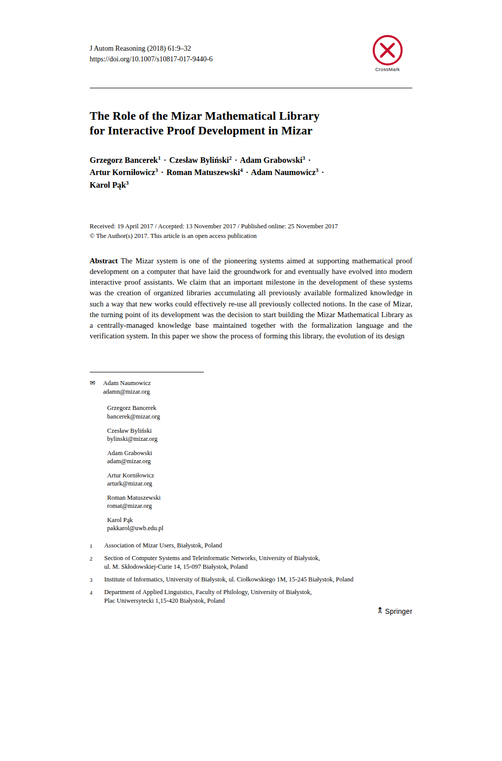J Autom Reasoning (2018) 61:9–32
https://doi.org/10.1007/s10817-017-9440-6
CrossMark
The Role of the Mizar Mathematical Library
for Interactive Proof Development in Mizar
Grzegorz Bancerek1 · Czesław Byliński2 · Adam Grabowski3 ·
Artur Korniłowicz3 · Roman Matuszewski4 · Adam Naumowicz3 ·
Karol Pąk3
Received: 19 April 2017 / Accepted: 13 November 2017 / Published online: 25 November 2017
© The Author(s) 2017. This article is an open access publication
Abstract The Mizar system is one of the pioneering systems aimed at supporting mathematical proof development on a computer that have laid the groundwork for and eventually have evolved into modern interactive proof assistants. We claim that an important milestone in the development of these systems was the creation of organized libraries accumulating all previously available formalized knowledge in such a way that new works could effectively re-use all previously collected notions. In the case of Mizar, the turning point of its development was the decision to start building the Mizar Mathematical Library as a centrally-managed knowledge base maintained together with the formalization language and the verification system. In this paper we show the process of forming this library, the evolution of its design
✉
Adam Naumowicz
adamn@mizar.org
Grzegorz Bancerek
bancerek@mizar.org
Czesław Byliński
bylinski@mizar.org
Adam Grabowski
adam@mizar.org
Artur Korniłowicz
arturk@mizar.org
Roman Matuszewski
romat@mizar.org
Karol Pąk
pakkarol@uwb.edu.pl
1 Association of Mizar Users, Białystok, Poland
2 Section of Computer Systems and Teleinformatic Networks, University of Białystok,
ul. M. Skłodowskiej-Curie 14, 15-097 Białystok, Poland
3 Institute of Informatics, University of Białystok, ul. Ciołkowskiego 1M, 15-245 Białystok, Poland
4 Department of Applied Linguistics, Faculty of Philology, University of Białystok,
Plac Uniwersytecki 1,15-420 Białystok, Poland
🕱 Springer